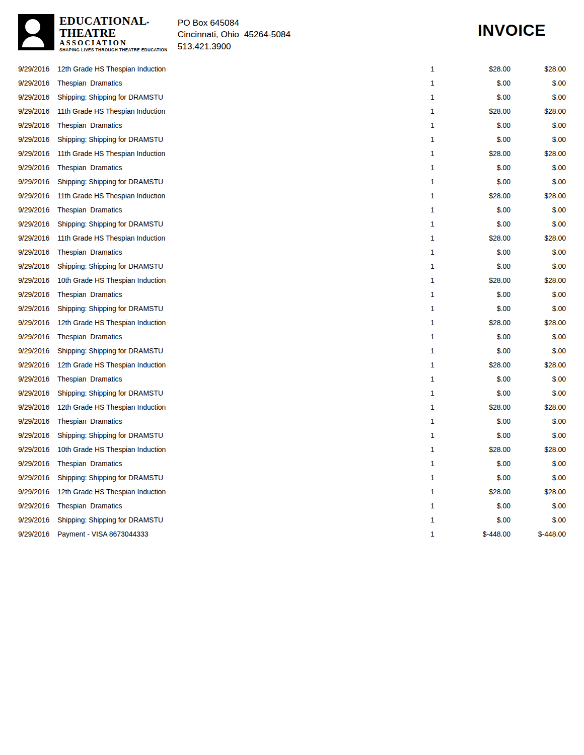EDUCATIONAL•
THEATRE
ASSOCIATION
SHAPING LIVES THROUGH THEATRE EDUCATION
PO Box 645084
Cincinnati, Ohio 45264-5084
513.421.3900
INVOICE
| 9/29/2016 | 12th Grade HS Thespian Induction | 1 | $28.00 | $28.00 |
| 9/29/2016 | Thespian Dramatics | 1 | $.00 | $.00 |
| 9/29/2016 | Shipping: Shipping for DRAMSTU | 1 | $.00 | $.00 |
| 9/29/2016 | 11th Grade HS Thespian Induction | 1 | $28.00 | $28.00 |
| 9/29/2016 | Thespian Dramatics | 1 | $.00 | $.00 |
| 9/29/2016 | Shipping: Shipping for DRAMSTU | 1 | $.00 | $.00 |
| 9/29/2016 | 11th Grade HS Thespian Induction | 1 | $28.00 | $28.00 |
| 9/29/2016 | Thespian Dramatics | 1 | $.00 | $.00 |
| 9/29/2016 | Shipping: Shipping for DRAMSTU | 1 | $.00 | $.00 |
| 9/29/2016 | 11th Grade HS Thespian Induction | 1 | $28.00 | $28.00 |
| 9/29/2016 | Thespian Dramatics | 1 | $.00 | $.00 |
| 9/29/2016 | Shipping: Shipping for DRAMSTU | 1 | $.00 | $.00 |
| 9/29/2016 | 11th Grade HS Thespian Induction | 1 | $28.00 | $28.00 |
| 9/29/2016 | Thespian Dramatics | 1 | $.00 | $.00 |
| 9/29/2016 | Shipping: Shipping for DRAMSTU | 1 | $.00 | $.00 |
| 9/29/2016 | 10th Grade HS Thespian Induction | 1 | $28.00 | $28.00 |
| 9/29/2016 | Thespian Dramatics | 1 | $.00 | $.00 |
| 9/29/2016 | Shipping: Shipping for DRAMSTU | 1 | $.00 | $.00 |
| 9/29/2016 | 12th Grade HS Thespian Induction | 1 | $28.00 | $28.00 |
| 9/29/2016 | Thespian Dramatics | 1 | $.00 | $.00 |
| 9/29/2016 | Shipping: Shipping for DRAMSTU | 1 | $.00 | $.00 |
| 9/29/2016 | 12th Grade HS Thespian Induction | 1 | $28.00 | $28.00 |
| 9/29/2016 | Thespian Dramatics | 1 | $.00 | $.00 |
| 9/29/2016 | Shipping: Shipping for DRAMSTU | 1 | $.00 | $.00 |
| 9/29/2016 | 12th Grade HS Thespian Induction | 1 | $28.00 | $28.00 |
| 9/29/2016 | Thespian Dramatics | 1 | $.00 | $.00 |
| 9/29/2016 | Shipping: Shipping for DRAMSTU | 1 | $.00 | $.00 |
| 9/29/2016 | 10th Grade HS Thespian Induction | 1 | $28.00 | $28.00 |
| 9/29/2016 | Thespian Dramatics | 1 | $.00 | $.00 |
| 9/29/2016 | Shipping: Shipping for DRAMSTU | 1 | $.00 | $.00 |
| 9/29/2016 | 12th Grade HS Thespian Induction | 1 | $28.00 | $28.00 |
| 9/29/2016 | Thespian Dramatics | 1 | $.00 | $.00 |
| 9/29/2016 | Shipping: Shipping for DRAMSTU | 1 | $.00 | $.00 |
| 9/29/2016 | Payment - VISA 8673044333 | 1 | $-448.00 | $-448.00 |